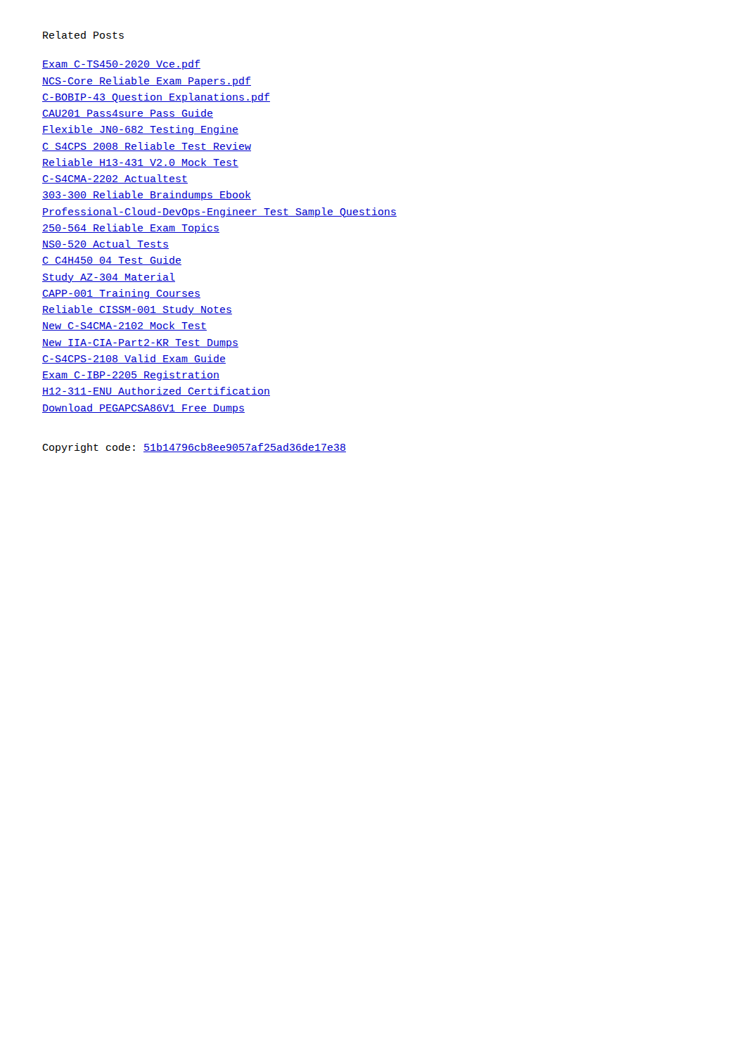Related Posts
Exam C-TS450-2020 Vce.pdf
NCS-Core Reliable Exam Papers.pdf
C-BOBIP-43 Question Explanations.pdf
CAU201 Pass4sure Pass Guide
Flexible JN0-682 Testing Engine
C_S4CPS_2008 Reliable Test Review
Reliable H13-431_V2.0 Mock Test
C-S4CMA-2202 Actualtest
303-300 Reliable Braindumps Ebook
Professional-Cloud-DevOps-Engineer Test Sample Questions
250-564 Reliable Exam Topics
NS0-520 Actual Tests
C_C4H450_04 Test Guide
Study AZ-304 Material
CAPP-001 Training Courses
Reliable CISSM-001 Study Notes
New C-S4CMA-2102 Mock Test
New IIA-CIA-Part2-KR Test Dumps
C-S4CPS-2108 Valid Exam Guide
Exam C-IBP-2205 Registration
H12-311-ENU Authorized Certification
Download PEGAPCSA86V1 Free Dumps
Copyright code: 51b14796cb8ee9057af25ad36de17e38